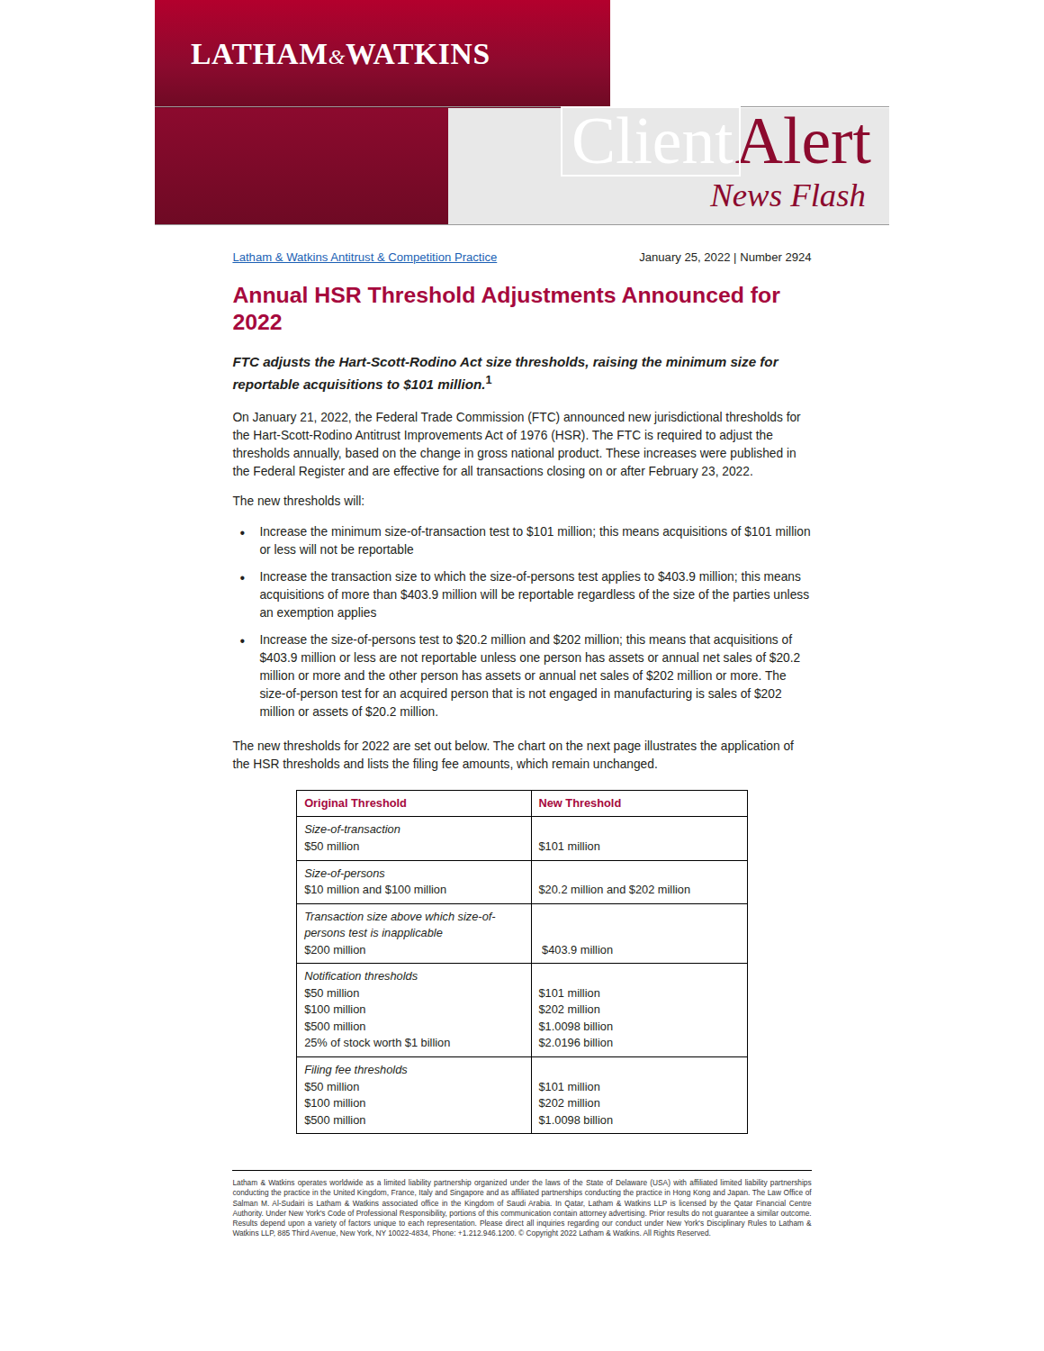LATHAM&WATKINS
Client Alert
News Flash
Latham & Watkins Antitrust & Competition Practice January 25, 2022 | Number 2924
Annual HSR Threshold Adjustments Announced for 2022
FTC adjusts the Hart-Scott-Rodino Act size thresholds, raising the minimum size for reportable acquisitions to $101 million.1
On January 21, 2022, the Federal Trade Commission (FTC) announced new jurisdictional thresholds for the Hart-Scott-Rodino Antitrust Improvements Act of 1976 (HSR). The FTC is required to adjust the thresholds annually, based on the change in gross national product. These increases were published in the Federal Register and are effective for all transactions closing on or after February 23, 2022.
The new thresholds will:
Increase the minimum size-of-transaction test to $101 million; this means acquisitions of $101 million or less will not be reportable
Increase the transaction size to which the size-of-persons test applies to $403.9 million; this means acquisitions of more than $403.9 million will be reportable regardless of the size of the parties unless an exemption applies
Increase the size-of-persons test to $20.2 million and $202 million; this means that acquisitions of $403.9 million or less are not reportable unless one person has assets or annual net sales of $20.2 million or more and the other person has assets or annual net sales of $202 million or more. The size-of-person test for an acquired person that is not engaged in manufacturing is sales of $202 million or assets of $20.2 million.
The new thresholds for 2022 are set out below. The chart on the next page illustrates the application of the HSR thresholds and lists the filing fee amounts, which remain unchanged.
| Original Threshold | New Threshold |
| --- | --- |
| Size-of-transaction $50 million | $101 million |
| Size-of-persons $10 million and $100 million | $20.2 million and $202 million |
| Transaction size above which size-of-persons test is inapplicable $200 million | $403.9 million |
| Notification thresholds $50 million $100 million $500 million 25% of stock worth $1 billion | $101 million $202 million $1.0098 billion $2.0196 billion |
| Filing fee thresholds $50 million $100 million $500 million | $101 million $202 million $1.0098 billion |
Latham & Watkins operates worldwide as a limited liability partnership organized under the laws of the State of Delaware (USA) with affiliated limited liability partnerships conducting the practice in the United Kingdom, France, Italy and Singapore and as affiliated partnerships conducting the practice in Hong Kong and Japan. The Law Office of Salman M. Al-Sudairi is Latham & Watkins associated office in the Kingdom of Saudi Arabia. In Qatar, Latham & Watkins LLP is licensed by the Qatar Financial Centre Authority. Under New York's Code of Professional Responsibility, portions of this communication contain attorney advertising. Prior results do not guarantee a similar outcome. Results depend upon a variety of factors unique to each representation. Please direct all inquiries regarding our conduct under New York's Disciplinary Rules to Latham & Watkins LLP, 885 Third Avenue, New York, NY 10022-4834, Phone: +1.212.946.1200. © Copyright 2022 Latham & Watkins. All Rights Reserved.